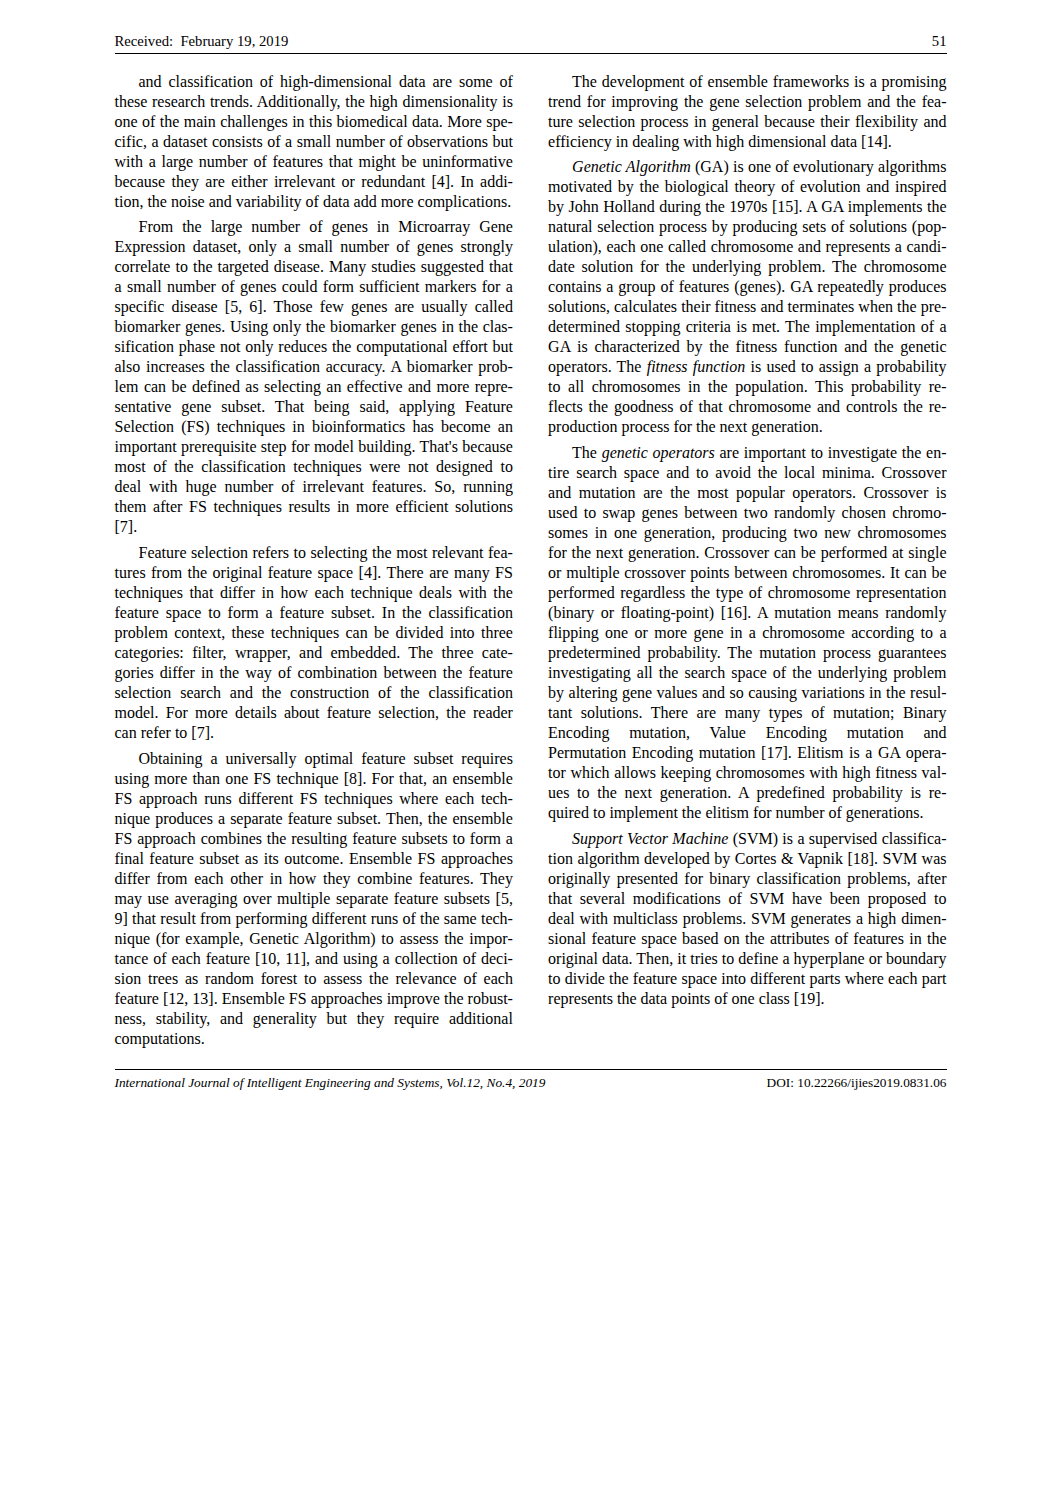Received: February 19, 2019 51
and classification of high-dimensional data are some of these research trends. Additionally, the high dimensionality is one of the main challenges in this biomedical data. More specific, a dataset consists of a small number of observations but with a large number of features that might be uninformative because they are either irrelevant or redundant [4]. In addition, the noise and variability of data add more complications.
From the large number of genes in Microarray Gene Expression dataset, only a small number of genes strongly correlate to the targeted disease. Many studies suggested that a small number of genes could form sufficient markers for a specific disease [5, 6]. Those few genes are usually called biomarker genes. Using only the biomarker genes in the classification phase not only reduces the computational effort but also increases the classification accuracy. A biomarker problem can be defined as selecting an effective and more representative gene subset. That being said, applying Feature Selection (FS) techniques in bioinformatics has become an important prerequisite step for model building. That's because most of the classification techniques were not designed to deal with huge number of irrelevant features. So, running them after FS techniques results in more efficient solutions [7].
Feature selection refers to selecting the most relevant features from the original feature space [4]. There are many FS techniques that differ in how each technique deals with the feature space to form a feature subset. In the classification problem context, these techniques can be divided into three categories: filter, wrapper, and embedded. The three categories differ in the way of combination between the feature selection search and the construction of the classification model. For more details about feature selection, the reader can refer to [7].
Obtaining a universally optimal feature subset requires using more than one FS technique [8]. For that, an ensemble FS approach runs different FS techniques where each technique produces a separate feature subset. Then, the ensemble FS approach combines the resulting feature subsets to form a final feature subset as its outcome. Ensemble FS approaches differ from each other in how they combine features. They may use averaging over multiple separate feature subsets [5, 9] that result from performing different runs of the same technique (for example, Genetic Algorithm) to assess the importance of each feature [10, 11], and using a collection of decision trees as random forest to assess the relevance of each feature [12, 13]. Ensemble FS approaches improve the robustness, stability, and generality but they require additional computations.
The development of ensemble frameworks is a promising trend for improving the gene selection problem and the feature selection process in general because their flexibility and efficiency in dealing with high dimensional data [14].
Genetic Algorithm (GA) is one of evolutionary algorithms motivated by the biological theory of evolution and inspired by John Holland during the 1970s [15]. A GA implements the natural selection process by producing sets of solutions (population), each one called chromosome and represents a candidate solution for the underlying problem. The chromosome contains a group of features (genes). GA repeatedly produces solutions, calculates their fitness and terminates when the predetermined stopping criteria is met. The implementation of a GA is characterized by the fitness function and the genetic operators. The fitness function is used to assign a probability to all chromosomes in the population. This probability reflects the goodness of that chromosome and controls the reproduction process for the next generation.
The genetic operators are important to investigate the entire search space and to avoid the local minima. Crossover and mutation are the most popular operators. Crossover is used to swap genes between two randomly chosen chromosomes in one generation, producing two new chromosomes for the next generation. Crossover can be performed at single or multiple crossover points between chromosomes. It can be performed regardless the type of chromosome representation (binary or floating-point) [16]. A mutation means randomly flipping one or more gene in a chromosome according to a predetermined probability. The mutation process guarantees investigating all the search space of the underlying problem by altering gene values and so causing variations in the resultant solutions. There are many types of mutation; Binary Encoding mutation, Value Encoding mutation and Permutation Encoding mutation [17]. Elitism is a GA operator which allows keeping chromosomes with high fitness values to the next generation. A predefined probability is required to implement the elitism for number of generations.
Support Vector Machine (SVM) is a supervised classification algorithm developed by Cortes & Vapnik [18]. SVM was originally presented for binary classification problems, after that several modifications of SVM have been proposed to deal with multiclass problems. SVM generates a high dimensional feature space based on the attributes of features in the original data. Then, it tries to define a hyperplane or boundary to divide the feature space into different parts where each part represents the data points of one class [19].
International Journal of Intelligent Engineering and Systems, Vol.12, No.4, 2019 DOI: 10.22266/ijies2019.0831.06